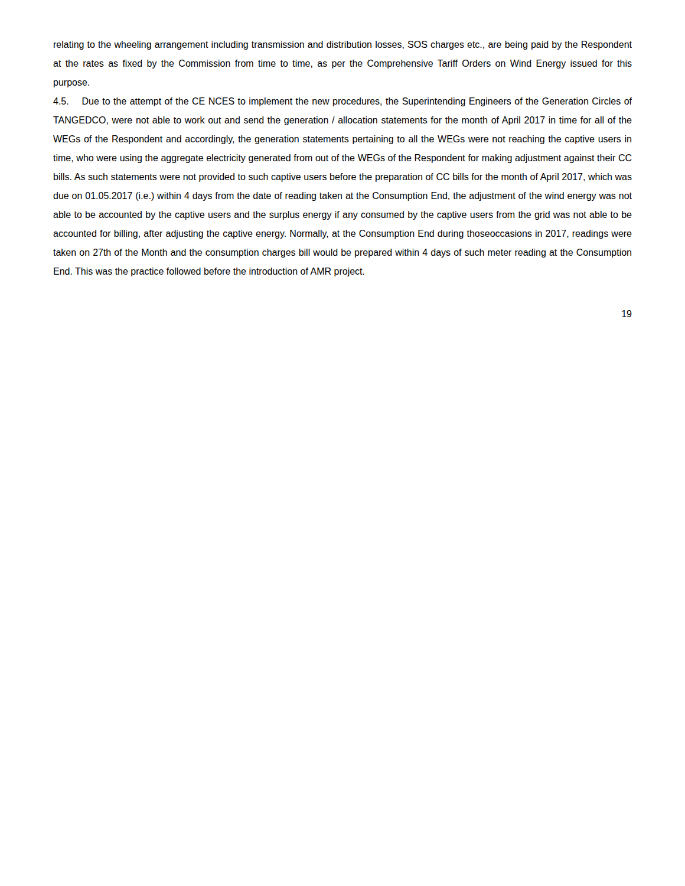relating to the wheeling arrangement including transmission and distribution losses, SOS charges etc., are being paid by the Respondent at the rates as fixed by the Commission from time to time, as per the Comprehensive Tariff Orders on Wind Energy issued for this purpose.
4.5. Due to the attempt of the CE NCES to implement the new procedures, the Superintending Engineers of the Generation Circles of TANGEDCO, were not able to work out and send the generation / allocation statements for the month of April 2017 in time for all of the WEGs of the Respondent and accordingly, the generation statements pertaining to all the WEGs were not reaching the captive users in time, who were using the aggregate electricity generated from out of the WEGs of the Respondent for making adjustment against their CC bills. As such statements were not provided to such captive users before the preparation of CC bills for the month of April 2017, which was due on 01.05.2017 (i.e.) within 4 days from the date of reading taken at the Consumption End, the adjustment of the wind energy was not able to be accounted by the captive users and the surplus energy if any consumed by the captive users from the grid was not able to be accounted for billing, after adjusting the captive energy. Normally, at the Consumption End during thoseoccasions in 2017, readings were taken on 27th of the Month and the consumption charges bill would be prepared within 4 days of such meter reading at the Consumption End. This was the practice followed before the introduction of AMR project.
19